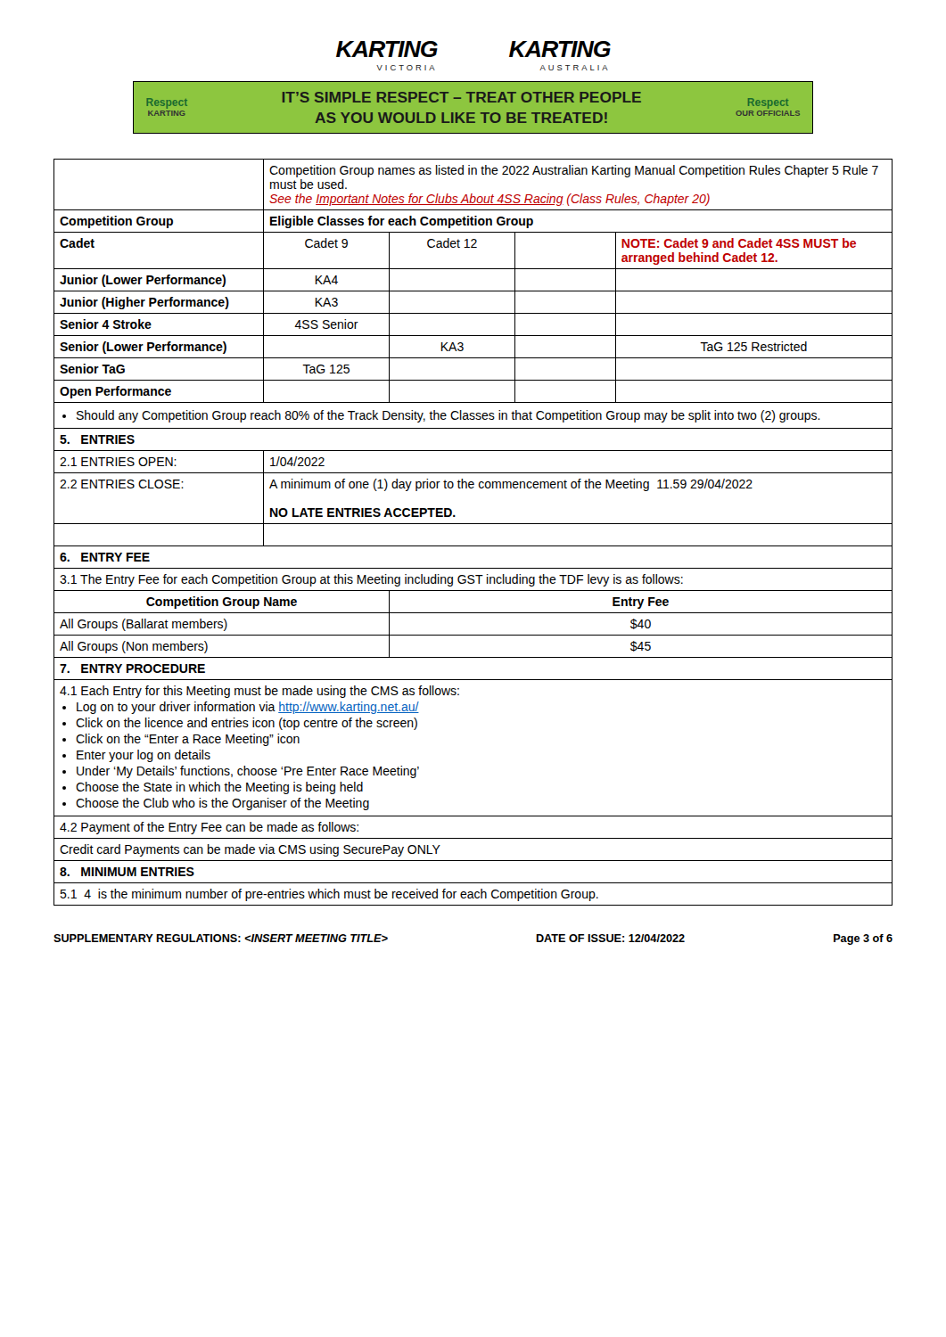KARTING VICTORIA
KARTING AUSTRALIA
RespectKARTING
IT’S SIMPLE RESPECT – TREAT OTHER PEOPLE
AS YOU WOULD LIKE TO BE TREATED!
RespectOUR OFFICIALS
| | Competition Group names as listed in the 2022 Australian Karting Manual Competition Rules Chapter 5 Rule 7 must be used. See the Important Notes for Clubs About 4SS Racing (Class Rules, Chapter 20) |
| Competition Group | Eligible Classes for each Competition Group |
| Cadet | Cadet 9 | Cadet 12 | | NOTE: Cadet 9 and Cadet 4SS MUST be arranged behind Cadet 12. |
| Junior (Lower Performance) | KA4 | | | |
| Junior (Higher Performance) | KA3 | | | |
| Senior 4 Stroke | 4SS Senior | | | |
| Senior (Lower Performance) | | KA3 | | TaG 125 Restricted |
| Senior TaG | TaG 125 | | | |
| Open Performance | | | | |
| Should any Competition Group reach 80% of the Track Density, the Classes in that Competition Group may be split into two (2) groups. |
| 5. ENTRIES |
| 2.1 ENTRIES OPEN: | 1/04/2022 |
| 2.2 ENTRIES CLOSE: | A minimum of one (1) day prior to the commencement of the Meeting 11.59 29/04/2022 NO LATE ENTRIES ACCEPTED. |
| 6. ENTRY FEE |
| 3.1 The Entry Fee for each Competition Group at this Meeting including GST including the TDF levy is as follows: |
| Competition Group Name | Entry Fee |
| All Groups (Ballarat members) | $40 |
| All Groups (Non members) | $45 |
| 7. ENTRY PROCEDURE |
| 4.1 Each Entry for this Meeting must be made using the CMS as follows: Log on to your driver information via http://www.karting.net.au/ Click on the licence and entries icon (top centre of the screen) Click on the “Enter a Race Meeting” icon Enter your log on details Under ‘My Details’ functions, choose ‘Pre Enter Race Meeting’ Choose the State in which the Meeting is being held Choose the Club who is the Organiser of the Meeting |
| 4.2 Payment of the Entry Fee can be made as follows: |
| Credit card Payments can be made via CMS using SecurePay ONLY |
| 8. MINIMUM ENTRIES |
| 5.1 4 is the minimum number of pre-entries which must be received for each Competition Group. |
SUPPLEMENTARY REGULATIONS: <INSERT MEETING TITLE>
DATE OF ISSUE: 12/04/2022
Page 3 of 6